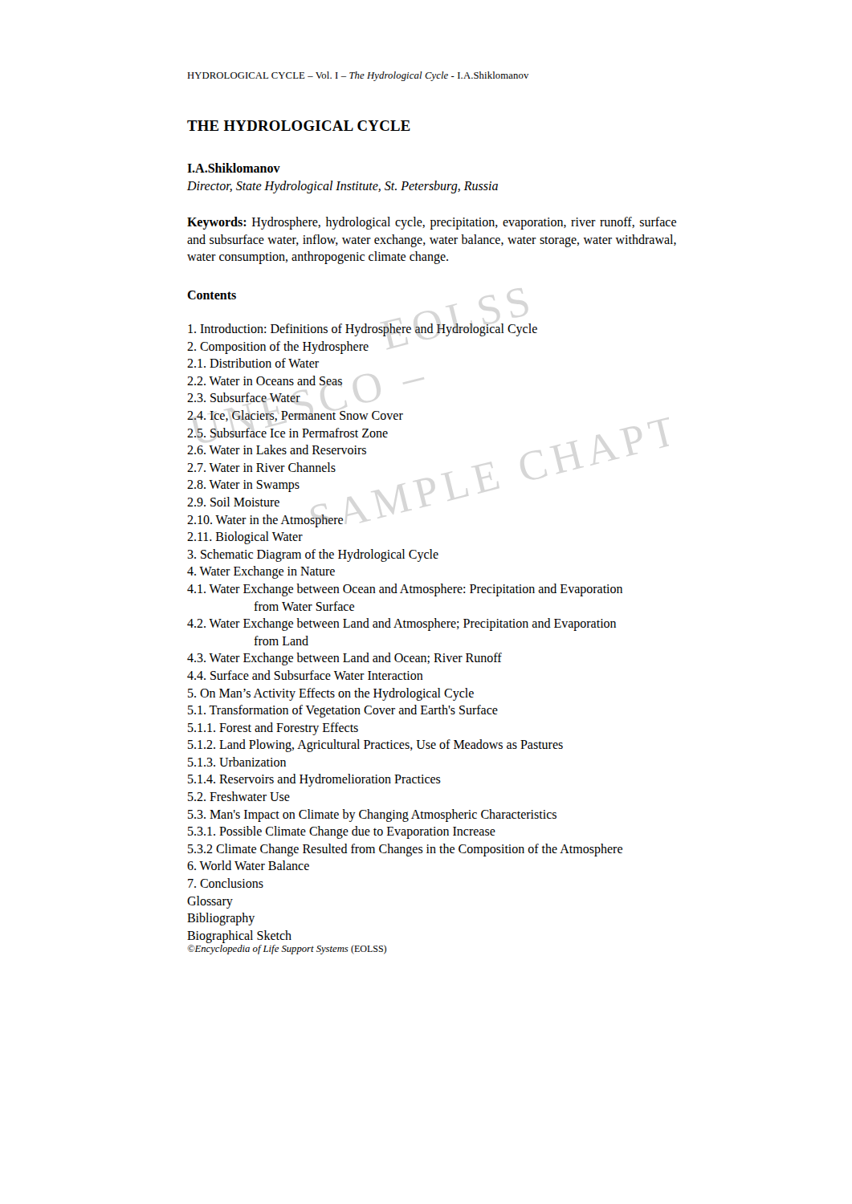HYDROLOGICAL CYCLE – Vol. I – The Hydrological Cycle - I.A.Shiklomanov
THE HYDROLOGICAL CYCLE
I.A.Shiklomanov
Director, State Hydrological Institute, St. Petersburg, Russia
Keywords: Hydrosphere, hydrological cycle, precipitation, evaporation, river runoff, surface and subsurface water, inflow, water exchange, water balance, water storage, water withdrawal, water consumption, anthropogenic climate change.
Contents
1. Introduction: Definitions of Hydrosphere and Hydrological Cycle
2. Composition of the Hydrosphere
2.1. Distribution of Water
2.2. Water in Oceans and Seas
2.3. Subsurface Water
2.4. Ice, Glaciers, Permanent Snow Cover
2.5. Subsurface Ice in Permafrost Zone
2.6. Water in Lakes and Reservoirs
2.7. Water in River Channels
2.8. Water in Swamps
2.9. Soil Moisture
2.10. Water in the Atmosphere
2.11. Biological Water
3. Schematic Diagram of the Hydrological Cycle
4. Water Exchange in Nature
4.1. Water Exchange between Ocean and Atmosphere: Precipitation and Evaporation
from Water Surface
4.2. Water Exchange between Land and Atmosphere; Precipitation and Evaporation
from Land
4.3. Water Exchange between Land and Ocean; River Runoff
4.4. Surface and Subsurface Water Interaction
5. On Man’s Activity Effects on the Hydrological Cycle
5.1. Transformation of Vegetation Cover and Earth's Surface
5.1.1. Forest and Forestry Effects
5.1.2. Land Plowing, Agricultural Practices, Use of Meadows as Pastures
5.1.3. Urbanization
5.1.4. Reservoirs and Hydromelioration Practices
5.2. Freshwater Use
5.3. Man's Impact on Climate by Changing Atmospheric Characteristics
5.3.1. Possible Climate Change due to Evaporation Increase
5.3.2 Climate Change Resulted from Changes in the Composition of the Atmosphere
6. World Water Balance
7. Conclusions
Glossary
Bibliography
Biographical Sketch
EOLSS UNESCO – SAMPLE CHAPTERS
©Encyclopedia of Life Support Systems (EOLSS)